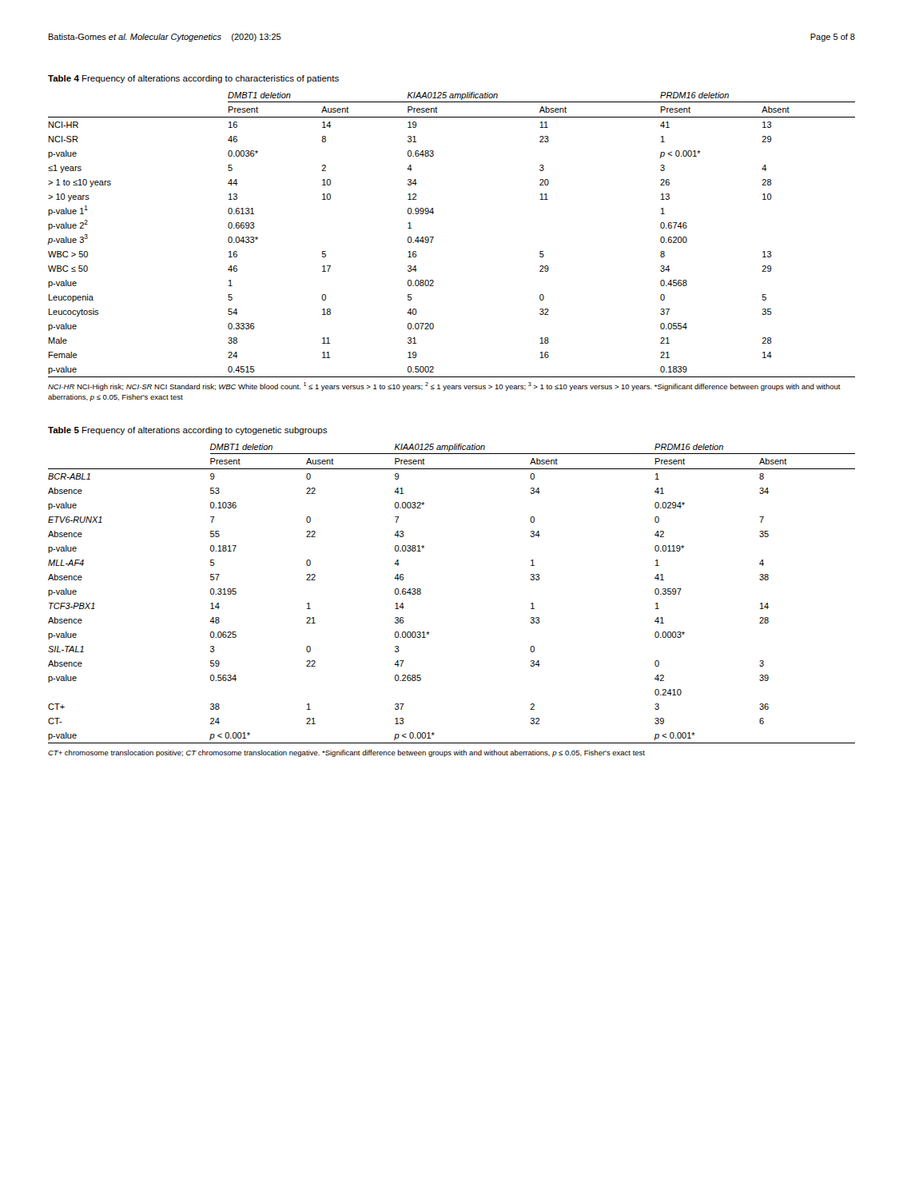Batista-Gomes et al. Molecular Cytogenetics (2020) 13:25
Page 5 of 8
Table 4 Frequency of alterations according to characteristics of patients
| | DMBT1 deletion | KIAA0125 amplification | PRDM16 deletion |
| --- | --- | --- | --- |
| | Present | Ausent | Present | Absent | Present | Absent |
| NCI-HR | 16 | 14 | 19 | 11 | 41 | 13 |
| NCI-SR | 46 | 8 | 31 | 23 | 1 | 29 |
| p-value | 0.0036* | 0.6483 | p < 0.001* |
| ≤1 years | 5 | 2 | 4 | 3 | 3 | 4 |
| > 1 to ≤10 years | 44 | 10 | 34 | 20 | 26 | 28 |
| > 10 years | 13 | 10 | 12 | 11 | 13 | 10 |
| p-value 1 1 | 0.6131 | 0.9994 | 1 |
| p-value 2 2 | 0.6693 | 1 | 0.6746 |
| p -value 3 3 | 0.0433* | 0.4497 | 0.6200 |
| WBC > 50 | 16 | 5 | 16 | 5 | 8 | 13 |
| WBC ≤ 50 | 46 | 17 | 34 | 29 | 34 | 29 |
| p-value | 1 | 0.0802 | 0.4568 |
| Leucopenia | 5 | 0 | 5 | 0 | 0 | 5 |
| Leucocytosis | 54 | 18 | 40 | 32 | 37 | 35 |
| p-value | 0.3336 | 0.0720 | 0.0554 |
| Male | 38 | 11 | 31 | 18 | 21 | 28 |
| Female | 24 | 11 | 19 | 16 | 21 | 14 |
| p-value | 0.4515 | 0.5002 | 0.1839 |
NCI-HR NCI-High risk; NCI-SR NCI Standard risk; WBC White blood count. 1 ≤ 1 years versus > 1 to ≤10 years; 2 ≤ 1 years versus > 10 years; 3 > 1 to ≤10 years versus > 10 years. *Significant difference between groups with and without aberrations, p ≤ 0.05, Fisher's exact test
Table 5 Frequency of alterations according to cytogenetic subgroups
| | DMBT1 deletion | KIAA0125 amplification | PRDM16 deletion |
| --- | --- | --- | --- |
| | Present | Ausent | Present | Absent | Present | Absent |
| BCR-ABL1 | 9 | 0 | 9 | 0 | 1 | 8 |
| Absence | 53 | 22 | 41 | 34 | 41 | 34 |
| p-value | 0.1036 | 0.0032* | 0.0294* |
| ETV6-RUNX1 | 7 | 0 | 7 | 0 | 0 | 7 |
| Absence | 55 | 22 | 43 | 34 | 42 | 35 |
| p-value | 0.1817 | 0.0381* | 0.0119* |
| MLL-AF4 | 5 | 0 | 4 | 1 | 1 | 4 |
| Absence | 57 | 22 | 46 | 33 | 41 | 38 |
| p-value | 0.3195 | 0.6438 | 0.3597 |
| TCF3-PBX1 | 14 | 1 | 14 | 1 | 1 | 14 |
| Absence | 48 | 21 | 36 | 33 | 41 | 28 |
| p-value | 0.0625 | 0.00031* | 0.0003* |
| SIL-TAL1 | 3 | 0 | 3 | 0 | | |
| Absence | 59 | 22 | 47 | 34 | 0 | 3 |
| p-value | 0.5634 | 0.2685 | 42 | 39 |
| | | | 0.2410 |
| CT+ | 38 | 1 | 37 | 2 | 3 | 36 |
| CT- | 24 | 21 | 13 | 32 | 39 | 6 |
| p-value | p < 0.001* | p < 0.001* | p < 0.001* |
CT+ chromosome translocation positive; CT chromosome translocation negative. *Significant difference between groups with and without aberrations, p ≤ 0.05, Fisher's exact test